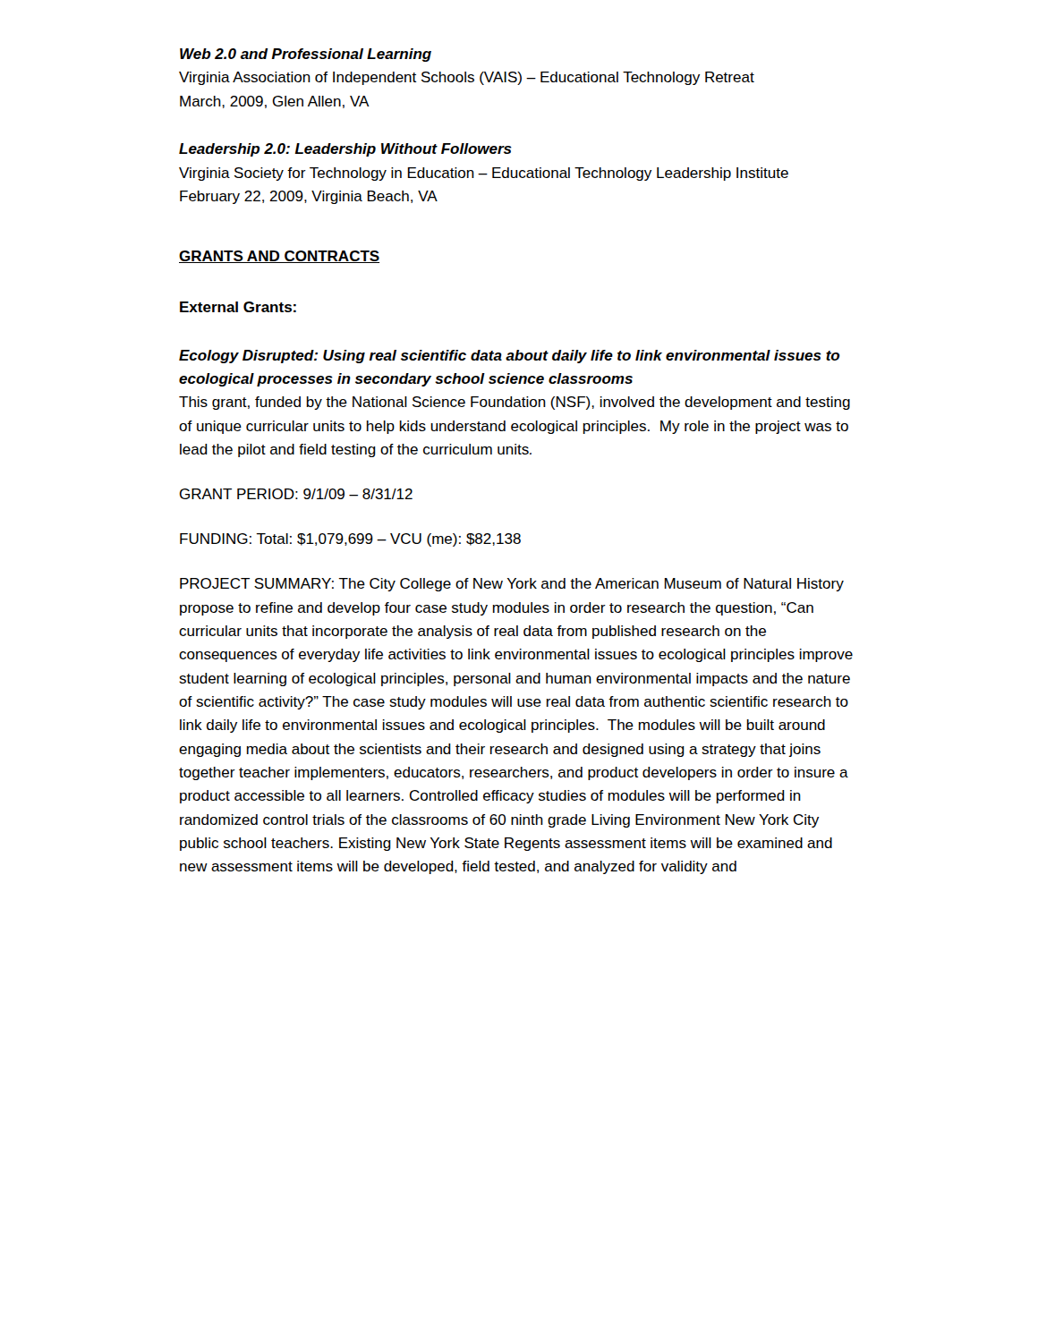Web 2.0 and Professional Learning
Virginia Association of Independent Schools (VAIS) – Educational Technology Retreat
March, 2009, Glen Allen, VA
Leadership 2.0: Leadership Without Followers
Virginia Society for Technology in Education – Educational Technology Leadership Institute
February 22, 2009, Virginia Beach, VA
GRANTS AND CONTRACTS
External Grants:
Ecology Disrupted: Using real scientific data about daily life to link environmental issues to ecological processes in secondary school science classrooms
This grant, funded by the National Science Foundation (NSF), involved the development and testing of unique curricular units to help kids understand ecological principles. My role in the project was to lead the pilot and field testing of the curriculum units.
GRANT PERIOD: 9/1/09 – 8/31/12
FUNDING: Total: $1,079,699 – VCU (me): $82,138
PROJECT SUMMARY: The City College of New York and the American Museum of Natural History propose to refine and develop four case study modules in order to research the question, “Can curricular units that incorporate the analysis of real data from published research on the consequences of everyday life activities to link environmental issues to ecological principles improve student learning of ecological principles, personal and human environmental impacts and the nature of scientific activity?” The case study modules will use real data from authentic scientific research to link daily life to environmental issues and ecological principles. The modules will be built around engaging media about the scientists and their research and designed using a strategy that joins together teacher implementers, educators, researchers, and product developers in order to insure a product accessible to all learners. Controlled efficacy studies of modules will be performed in randomized control trials of the classrooms of 60 ninth grade Living Environment New York City public school teachers. Existing New York State Regents assessment items will be examined and new assessment items will be developed, field tested, and analyzed for validity and